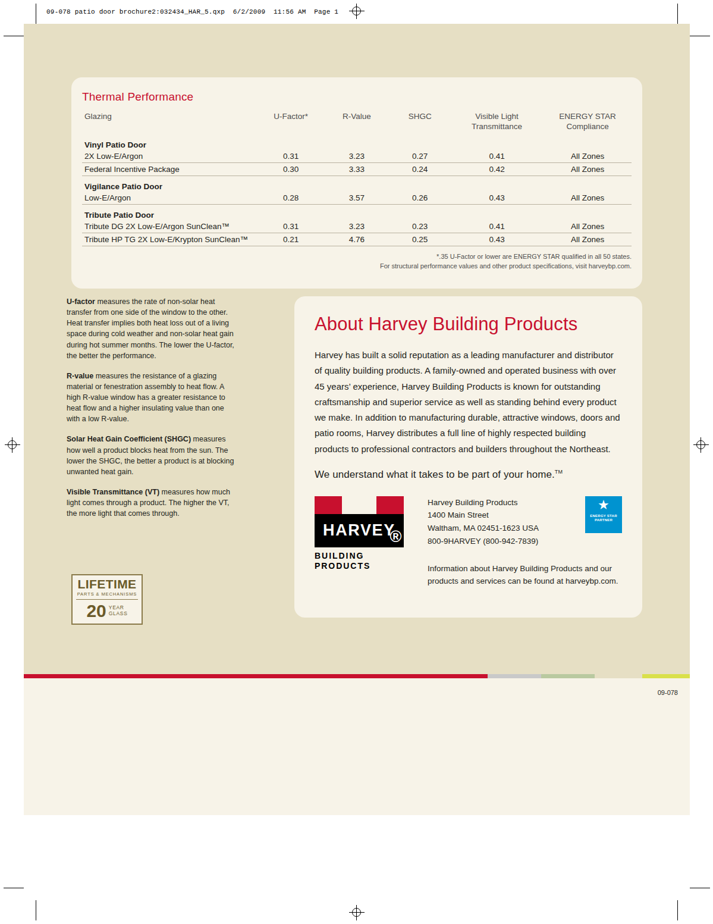09-078 patio door brochure2:032434_HAR_5.qxp 6/2/2009 11:56 AM Page 1
09-078
Thermal Performance
| Glazing | U-Factor* | R-Value | SHGC | Visible Light Transmittance | ENERGY STAR Compliance |
| --- | --- | --- | --- | --- | --- |
| Vinyl Patio Door |
| 2X Low-E/Argon | 0.31 | 3.23 | 0.27 | 0.41 | All Zones |
| Federal Incentive Package | 0.30 | 3.33 | 0.24 | 0.42 | All Zones |
| Vigilance Patio Door |
| Low-E/Argon | 0.28 | 3.57 | 0.26 | 0.43 | All Zones |
| Tribute Patio Door |
| Tribute DG 2X Low-E/Argon SunClean™ | 0.31 | 3.23 | 0.23 | 0.41 | All Zones |
| Tribute HP TG 2X Low-E/Krypton SunClean™ | 0.21 | 4.76 | 0.25 | 0.43 | All Zones |
*.35 U-Factor or lower are ENERGY STAR qualified in all 50 states.
For structural performance values and other product specifications, visit harveybp.com.
U-factor measures the rate of non-solar heat transfer from one side of the window to the other. Heat transfer implies both heat loss out of a living space during cold weather and non-solar heat gain during hot summer months. The lower the U-factor, the better the performance.
R-value measures the resistance of a glazing material or fenestration assembly to heat flow. A high R-value window has a greater resistance to heat flow and a higher insulating value than one with a low R-value.
Solar Heat Gain Coefficient (SHGC) measures how well a product blocks heat from the sun. The lower the SHGC, the better a product is at blocking unwanted heat gain.
Visible Transmittance (VT) measures how much light comes through a product. The higher the VT, the more light that comes through.
LIFETIME
PARTS & MECHANISMS
20
YEAR
GLASS
About Harvey Building Products
Harvey has built a solid reputation as a leading manufacturer and distributor of quality building products. A family-owned and operated business with over 45 years’ experience, Harvey Building Products is known for outstanding craftsmanship and superior service as well as standing behind every product we make. In addition to manufacturing durable, attractive windows, doors and patio rooms, Harvey distributes a full line of highly respected building products to professional contractors and builders throughout the Northeast.
We understand what it takes to be part of your home.TM
HARVEY®
BUILDING
PRODUCTS
Harvey Building Products
1400 Main Street
Waltham, MA 02451-1623 USA
800-9HARVEY (800-942-7839)
Information about Harvey Building Products and our
products and services can be found at harveybp.com.
★
ENERGY STAR
PARTNER